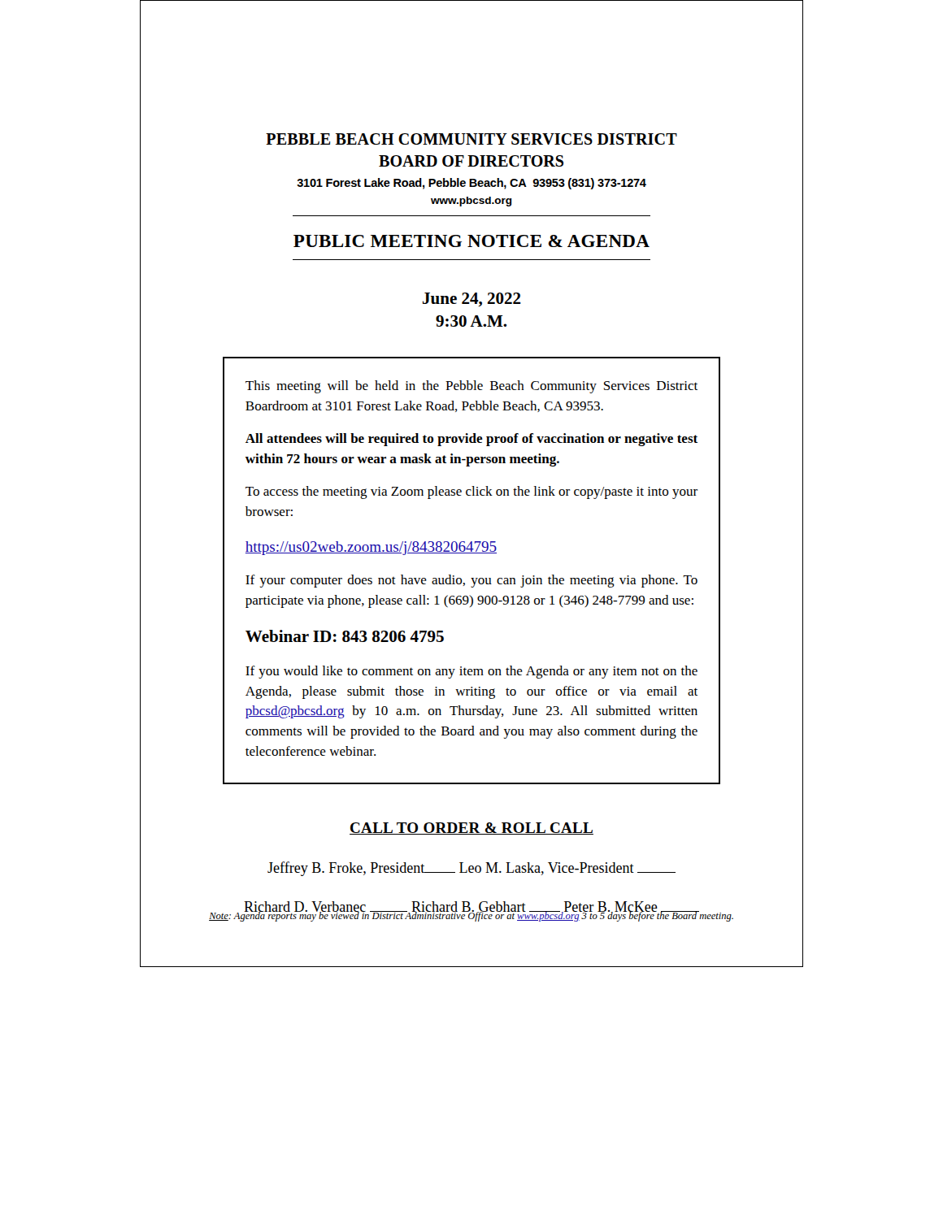PEBBLE BEACH COMMUNITY SERVICES DISTRICT
BOARD OF DIRECTORS
3101 Forest Lake Road, Pebble Beach, CA 93953 (831) 373-1274
www.pbcsd.org
PUBLIC MEETING NOTICE & AGENDA
June 24, 2022
9:30 A.M.
This meeting will be held in the Pebble Beach Community Services District Boardroom at 3101 Forest Lake Road, Pebble Beach, CA 93953.
All attendees will be required to provide proof of vaccination or negative test within 72 hours or wear a mask at in-person meeting.
To access the meeting via Zoom please click on the link or copy/paste it into your browser:
https://us02web.zoom.us/j/84382064795
If your computer does not have audio, you can join the meeting via phone. To participate via phone, please call: 1 (669) 900-9128 or 1 (346) 248-7799 and use:
Webinar ID: 843 8206 4795
If you would like to comment on any item on the Agenda or any item not on the Agenda, please submit those in writing to our office or via email at pbcsd@pbcsd.org by 10 a.m. on Thursday, June 23. All submitted written comments will be provided to the Board and you may also comment during the teleconference webinar.
CALL TO ORDER & ROLL CALL
Jeffrey B. Froke, President Leo M. Laska, Vice-President
Richard D. Verbanec Richard B. Gebhart Peter B. McKee
Note: Agenda reports may be viewed in District Administrative Office or at www.pbcsd.org 3 to 5 days before the Board meeting.